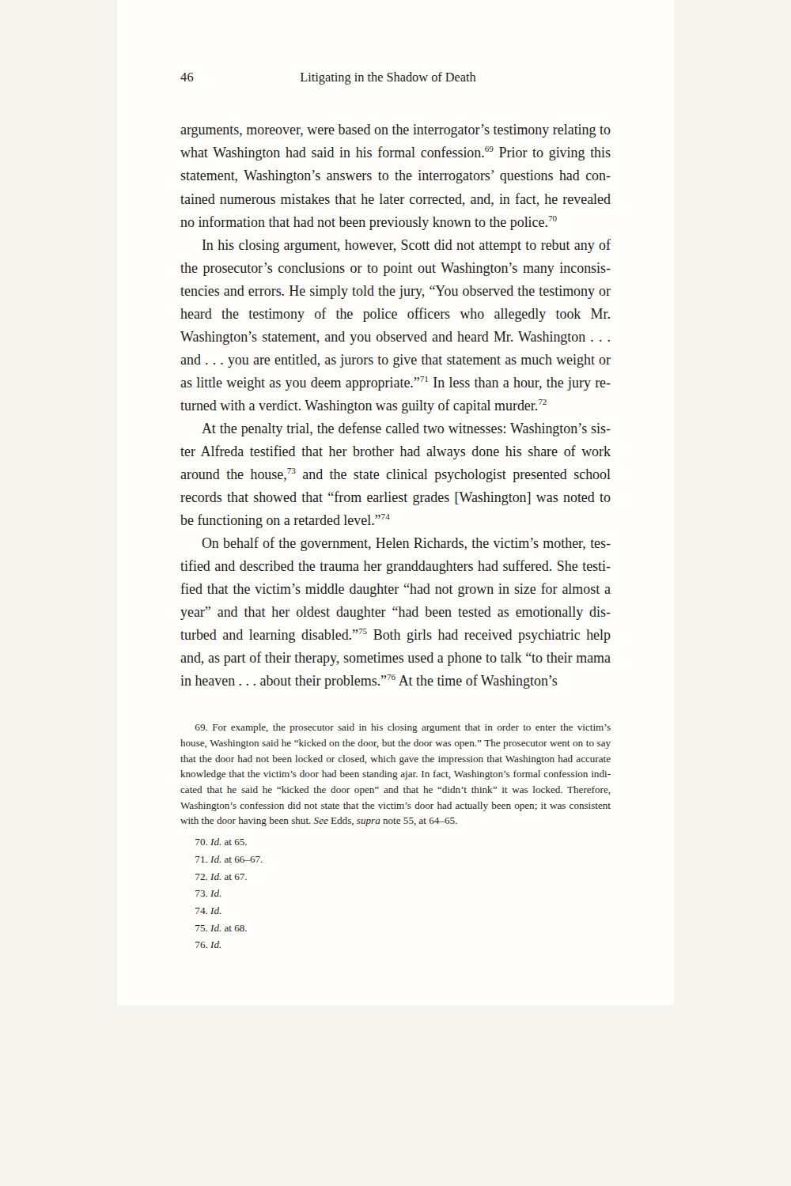46 Litigating in the Shadow of Death
arguments, moreover, were based on the interrogator’s testimony relating to what Washington had said in his formal confession.69 Prior to giving this statement, Washington’s answers to the interrogators’ questions had contained numerous mistakes that he later corrected, and, in fact, he revealed no information that had not been previously known to the police.70
In his closing argument, however, Scott did not attempt to rebut any of the prosecutor’s conclusions or to point out Washington’s many inconsistencies and errors. He simply told the jury, “You observed the testimony or heard the testimony of the police officers who allegedly took Mr. Washington’s statement, and you observed and heard Mr. Washington . . . and . . . you are entitled, as jurors to give that statement as much weight or as little weight as you deem appropriate.”71 In less than a hour, the jury returned with a verdict. Washington was guilty of capital murder.72
At the penalty trial, the defense called two witnesses: Washington’s sister Alfreda testified that her brother had always done his share of work around the house,73 and the state clinical psychologist presented school records that showed that “from earliest grades [Washington] was noted to be functioning on a retarded level.”74
On behalf of the government, Helen Richards, the victim’s mother, testified and described the trauma her granddaughters had suffered. She testified that the victim’s middle daughter “had not grown in size for almost a year” and that her oldest daughter “had been tested as emotionally disturbed and learning disabled.”75 Both girls had received psychiatric help and, as part of their therapy, sometimes used a phone to talk “to their mama in heaven . . . about their problems.”76 At the time of Washington’s
69. For example, the prosecutor said in his closing argument that in order to enter the victim’s house, Washington said he “kicked on the door, but the door was open.” The prosecutor went on to say that the door had not been locked or closed, which gave the impression that Washington had accurate knowledge that the victim’s door had been standing ajar. In fact, Washington’s formal confession indicated that he said he “kicked the door open” and that he “didn’t think” it was locked. Therefore, Washington’s confession did not state that the victim’s door had actually been open; it was consistent with the door having been shut. See Edds, supra note 55, at 64–65.
70. Id. at 65.
71. Id. at 66–67.
72. Id. at 67.
73. Id.
74. Id.
75. Id. at 68.
76. Id.